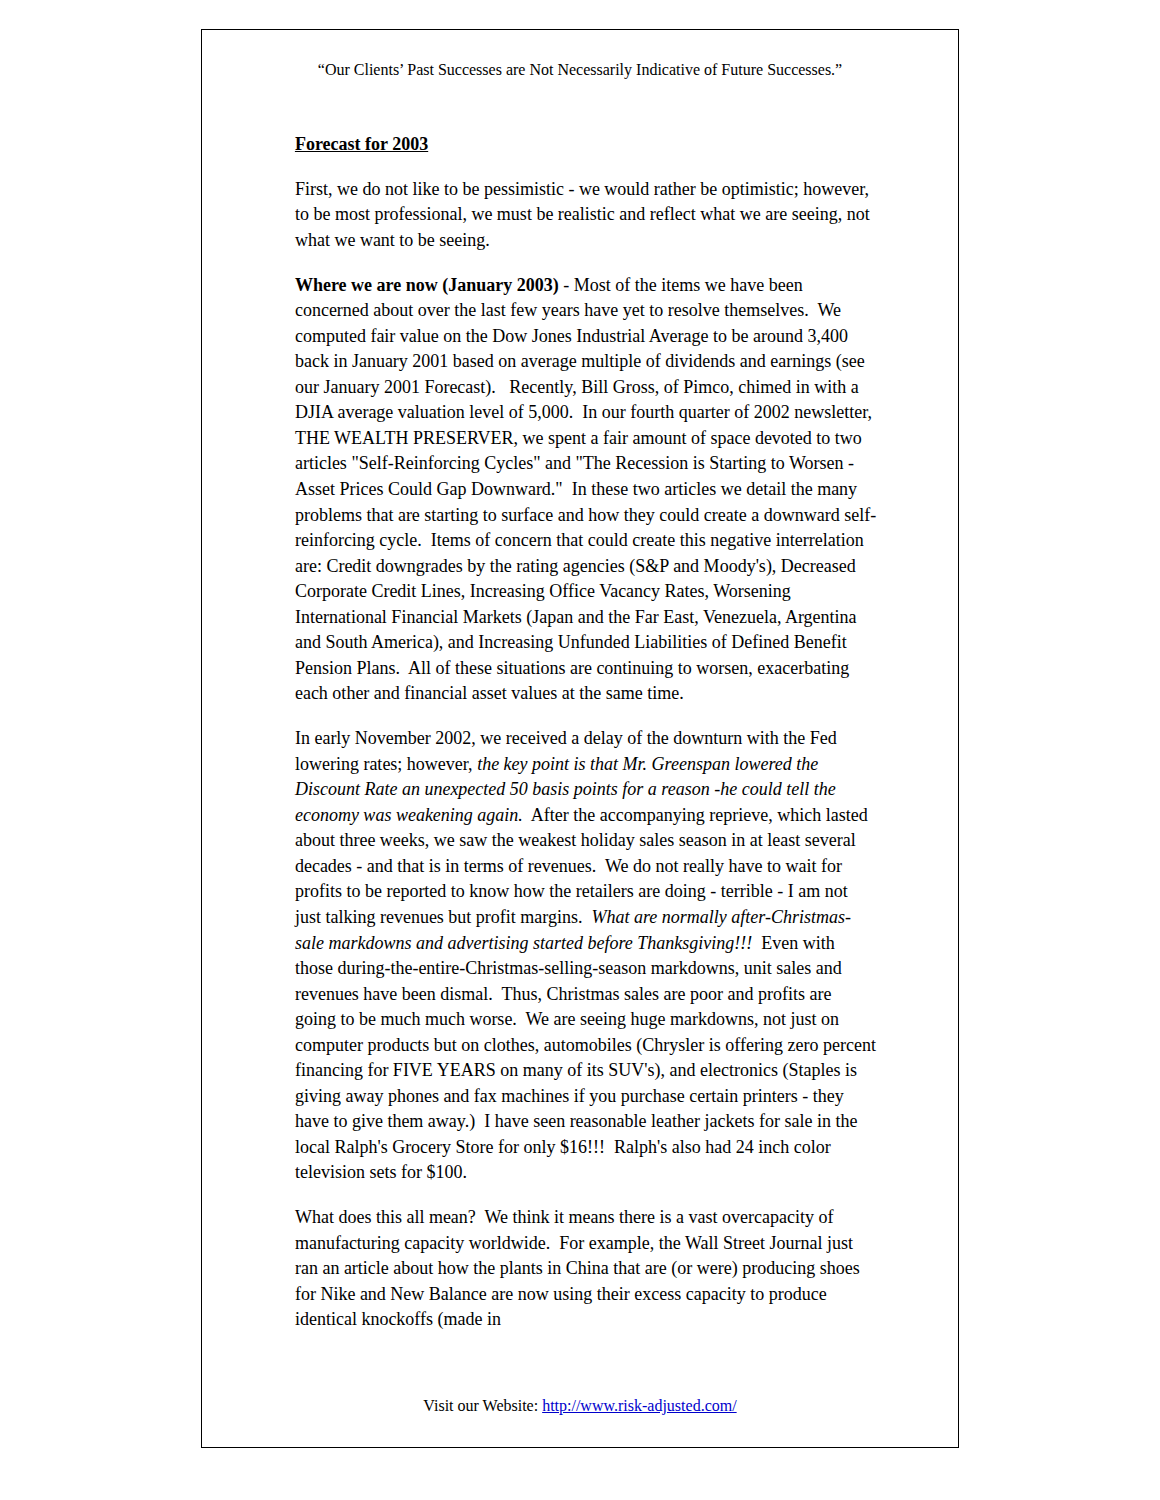“Our Clients’ Past Successes are Not Necessarily Indicative of Future Successes.”
Forecast for 2003
First, we do not like to be pessimistic - we would rather be optimistic; however, to be most professional, we must be realistic and reflect what we are seeing, not what we want to be seeing.
Where we are now (January 2003) - Most of the items we have been concerned about over the last few years have yet to resolve themselves. We computed fair value on the Dow Jones Industrial Average to be around 3,400 back in January 2001 based on average multiple of dividends and earnings (see our January 2001 Forecast). Recently, Bill Gross, of Pimco, chimed in with a DJIA average valuation level of 5,000. In our fourth quarter of 2002 newsletter, THE WEALTH PRESERVER, we spent a fair amount of space devoted to two articles "Self-Reinforcing Cycles" and "The Recession is Starting to Worsen - Asset Prices Could Gap Downward." In these two articles we detail the many problems that are starting to surface and how they could create a downward self-reinforcing cycle. Items of concern that could create this negative interrelation are: Credit downgrades by the rating agencies (S&P and Moody's), Decreased Corporate Credit Lines, Increasing Office Vacancy Rates, Worsening International Financial Markets (Japan and the Far East, Venezuela, Argentina and South America), and Increasing Unfunded Liabilities of Defined Benefit Pension Plans. All of these situations are continuing to worsen, exacerbating each other and financial asset values at the same time.
In early November 2002, we received a delay of the downturn with the Fed lowering rates; however, the key point is that Mr. Greenspan lowered the Discount Rate an unexpected 50 basis points for a reason -he could tell the economy was weakening again. After the accompanying reprieve, which lasted about three weeks, we saw the weakest holiday sales season in at least several decades - and that is in terms of revenues. We do not really have to wait for profits to be reported to know how the retailers are doing - terrible - I am not just talking revenues but profit margins. What are normally after-Christmas-sale markdowns and advertising started before Thanksgiving!!! Even with those during-the-entire-Christmas-selling-season markdowns, unit sales and revenues have been dismal. Thus, Christmas sales are poor and profits are going to be much much worse. We are seeing huge markdowns, not just on computer products but on clothes, automobiles (Chrysler is offering zero percent financing for FIVE YEARS on many of its SUV's), and electronics (Staples is giving away phones and fax machines if you purchase certain printers - they have to give them away.) I have seen reasonable leather jackets for sale in the local Ralph's Grocery Store for only $16!!! Ralph's also had 24 inch color television sets for $100.
What does this all mean? We think it means there is a vast overcapacity of manufacturing capacity worldwide. For example, the Wall Street Journal just ran an article about how the plants in China that are (or were) producing shoes for Nike and New Balance are now using their excess capacity to produce identical knockoffs (made in
Visit our Website: http://www.risk-adjusted.com/